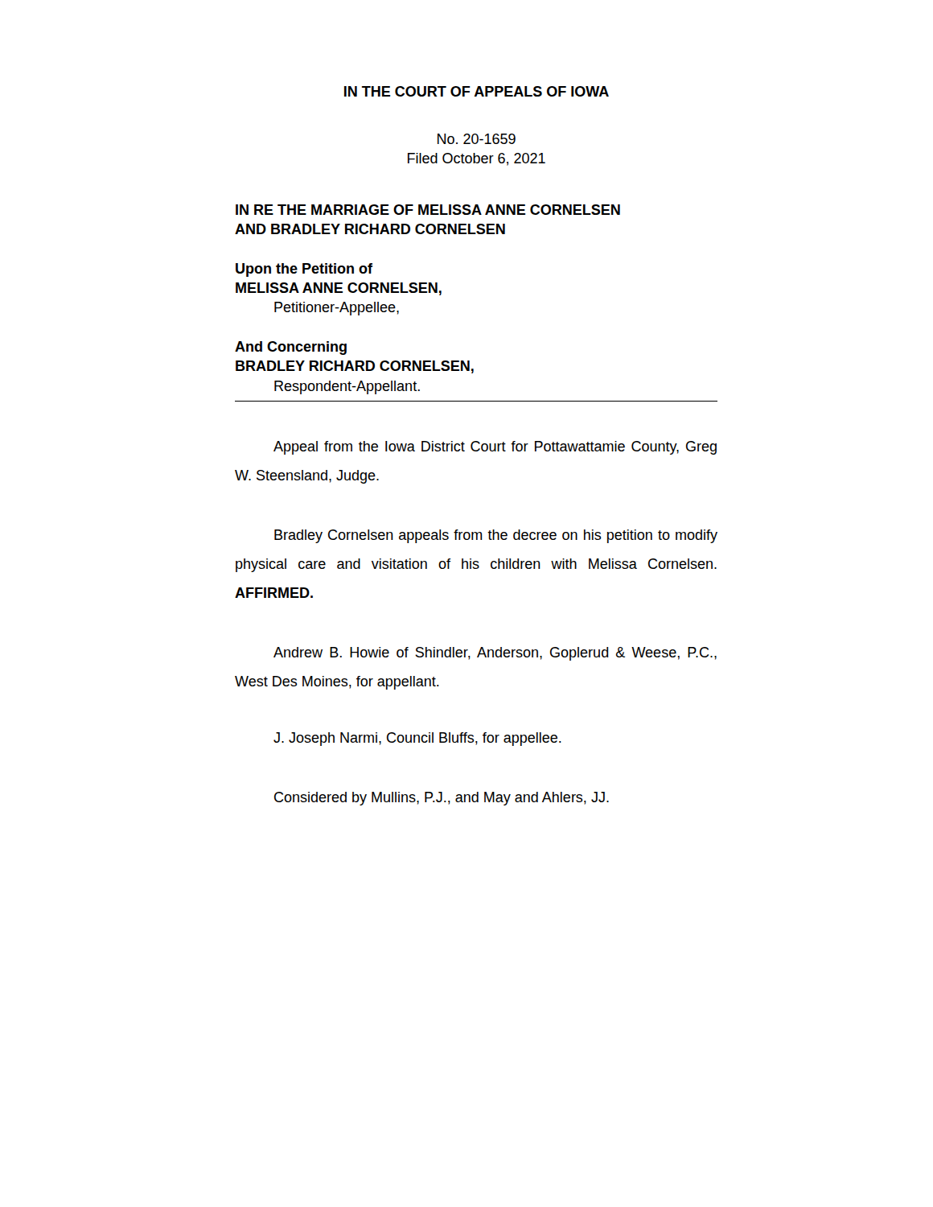IN THE COURT OF APPEALS OF IOWA
No. 20-1659
Filed October 6, 2021
IN RE THE MARRIAGE OF MELISSA ANNE CORNELSEN
AND BRADLEY RICHARD CORNELSEN
Upon the Petition of
MELISSA ANNE CORNELSEN,
Petitioner-Appellee,
And Concerning
BRADLEY RICHARD CORNELSEN,
Respondent-Appellant.
Appeal from the Iowa District Court for Pottawattamie County, Greg W. Steensland, Judge.
Bradley Cornelsen appeals from the decree on his petition to modify physical care and visitation of his children with Melissa Cornelsen. AFFIRMED.
Andrew B. Howie of Shindler, Anderson, Goplerud & Weese, P.C., West Des Moines, for appellant.
J. Joseph Narmi, Council Bluffs, for appellee.
Considered by Mullins, P.J., and May and Ahlers, JJ.